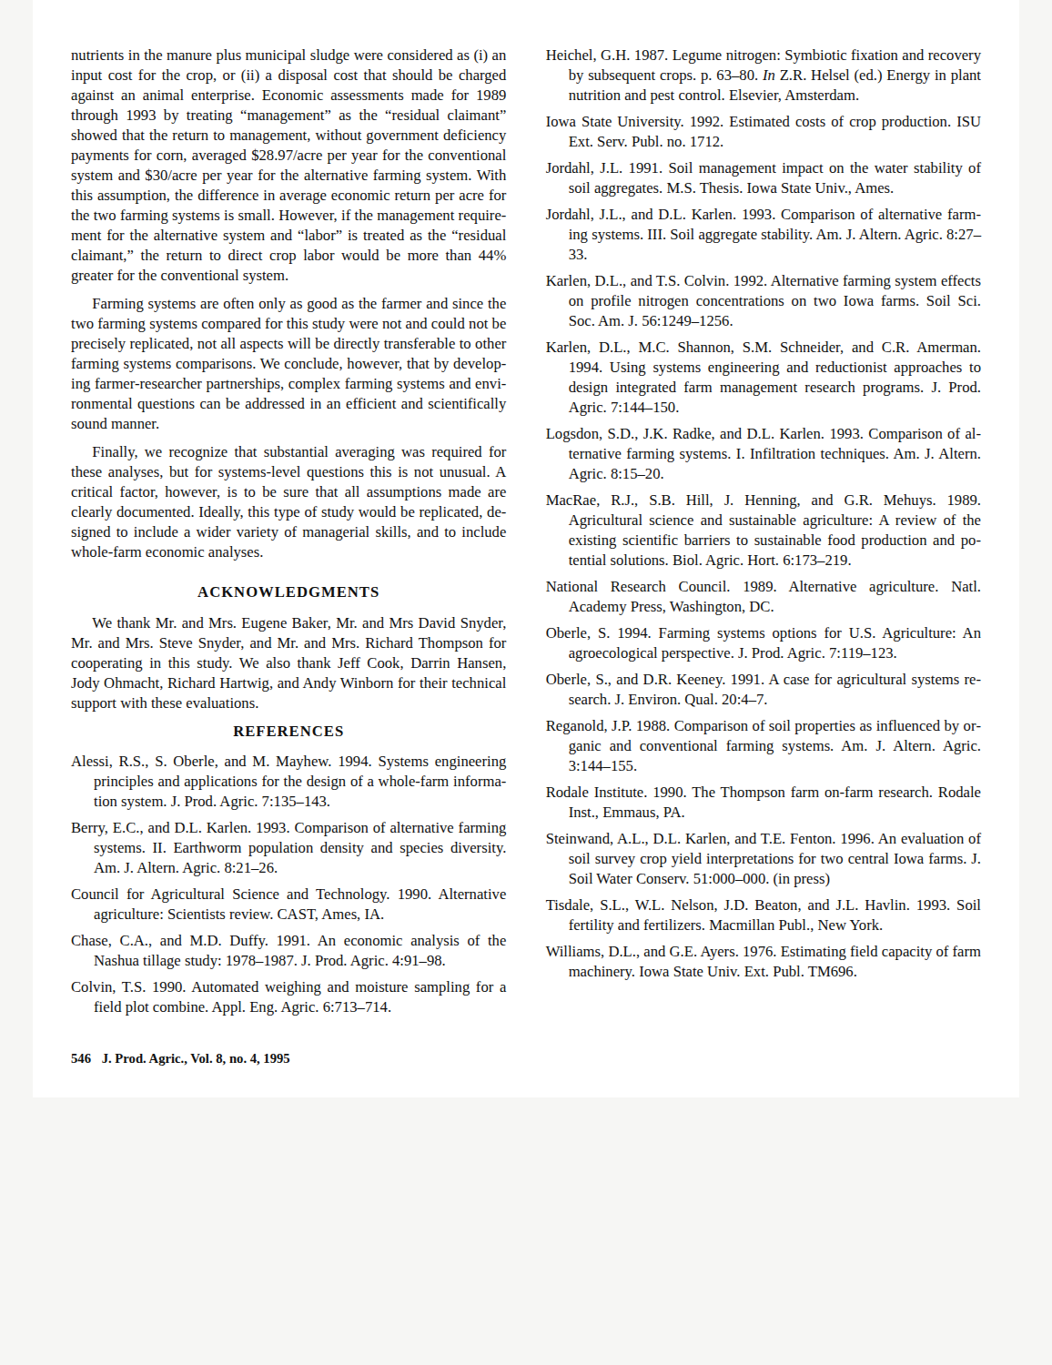nutrients in the manure plus municipal sludge were considered as (i) an input cost for the crop, or (ii) a disposal cost that should be charged against an animal enterprise. Economic assessments made for 1989 through 1993 by treating “management” as the “residual claimant” showed that the return to management, without government deficiency payments for corn, averaged $28.97/acre per year for the conventional system and $30/acre per year for the alternative farming system. With this assumption, the difference in average economic return per acre for the two farming systems is small. However, if the management requirement for the alternative system and “labor” is treated as the “residual claimant,” the return to direct crop labor would be more than 44% greater for the conventional system.
Farming systems are often only as good as the farmer and since the two farming systems compared for this study were not and could not be precisely replicated, not all aspects will be directly transferable to other farming systems comparisons. We conclude, however, that by developing farmer-researcher partnerships, complex farming systems and environmental questions can be addressed in an efficient and scientifically sound manner.
Finally, we recognize that substantial averaging was required for these analyses, but for systems-level questions this is not unusual. A critical factor, however, is to be sure that all assumptions made are clearly documented. Ideally, this type of study would be replicated, designed to include a wider variety of managerial skills, and to include whole-farm economic analyses.
Acknowledgments
We thank Mr. and Mrs. Eugene Baker, Mr. and Mrs David Snyder, Mr. and Mrs. Steve Snyder, and Mr. and Mrs. Richard Thompson for cooperating in this study. We also thank Jeff Cook, Darrin Hansen, Jody Ohmacht, Richard Hartwig, and Andy Winborn for their technical support with these evaluations.
References
Alessi, R.S., S. Oberle, and M. Mayhew. 1994. Systems engineering principles and applications for the design of a whole-farm information system. J. Prod. Agric. 7:135–143.
Berry, E.C., and D.L. Karlen. 1993. Comparison of alternative farming systems. II. Earthworm population density and species diversity. Am. J. Altern. Agric. 8:21–26.
Council for Agricultural Science and Technology. 1990. Alternative agriculture: Scientists review. CAST, Ames, IA.
Chase, C.A., and M.D. Duffy. 1991. An economic analysis of the Nashua tillage study: 1978–1987. J. Prod. Agric. 4:91–98.
Colvin, T.S. 1990. Automated weighing and moisture sampling for a field plot combine. Appl. Eng. Agric. 6:713–714.
Heichel, G.H. 1987. Legume nitrogen: Symbiotic fixation and recovery by subsequent crops. p. 63–80. In Z.R. Helsel (ed.) Energy in plant nutrition and pest control. Elsevier, Amsterdam.
Iowa State University. 1992. Estimated costs of crop production. ISU Ext. Serv. Publ. no. 1712.
Jordahl, J.L. 1991. Soil management impact on the water stability of soil aggregates. M.S. Thesis. Iowa State Univ., Ames.
Jordahl, J.L., and D.L. Karlen. 1993. Comparison of alternative farming systems. III. Soil aggregate stability. Am. J. Altern. Agric. 8:27–33.
Karlen, D.L., and T.S. Colvin. 1992. Alternative farming system effects on profile nitrogen concentrations on two Iowa farms. Soil Sci. Soc. Am. J. 56:1249–1256.
Karlen, D.L., M.C. Shannon, S.M. Schneider, and C.R. Amerman. 1994. Using systems engineering and reductionist approaches to design integrated farm management research programs. J. Prod. Agric. 7:144–150.
Logsdon, S.D., J.K. Radke, and D.L. Karlen. 1993. Comparison of alternative farming systems. I. Infiltration techniques. Am. J. Altern. Agric. 8:15–20.
MacRae, R.J., S.B. Hill, J. Henning, and G.R. Mehuys. 1989. Agricultural science and sustainable agriculture: A review of the existing scientific barriers to sustainable food production and potential solutions. Biol. Agric. Hort. 6:173–219.
National Research Council. 1989. Alternative agriculture. Natl. Academy Press, Washington, DC.
Oberle, S. 1994. Farming systems options for U.S. Agriculture: An agroecological perspective. J. Prod. Agric. 7:119–123.
Oberle, S., and D.R. Keeney. 1991. A case for agricultural systems research. J. Environ. Qual. 20:4–7.
Reganold, J.P. 1988. Comparison of soil properties as influenced by organic and conventional farming systems. Am. J. Altern. Agric. 3:144–155.
Rodale Institute. 1990. The Thompson farm on-farm research. Rodale Inst., Emmaus, PA.
Steinwand, A.L., D.L. Karlen, and T.E. Fenton. 1996. An evaluation of soil survey crop yield interpretations for two central Iowa farms. J. Soil Water Conserv. 51:000–000. (in press)
Tisdale, S.L., W.L. Nelson, J.D. Beaton, and J.L. Havlin. 1993. Soil fertility and fertilizers. Macmillan Publ., New York.
Williams, D.L., and G.E. Ayers. 1976. Estimating field capacity of farm machinery. Iowa State Univ. Ext. Publ. TM696.
546 J. Prod. Agric., Vol. 8, no. 4, 1995